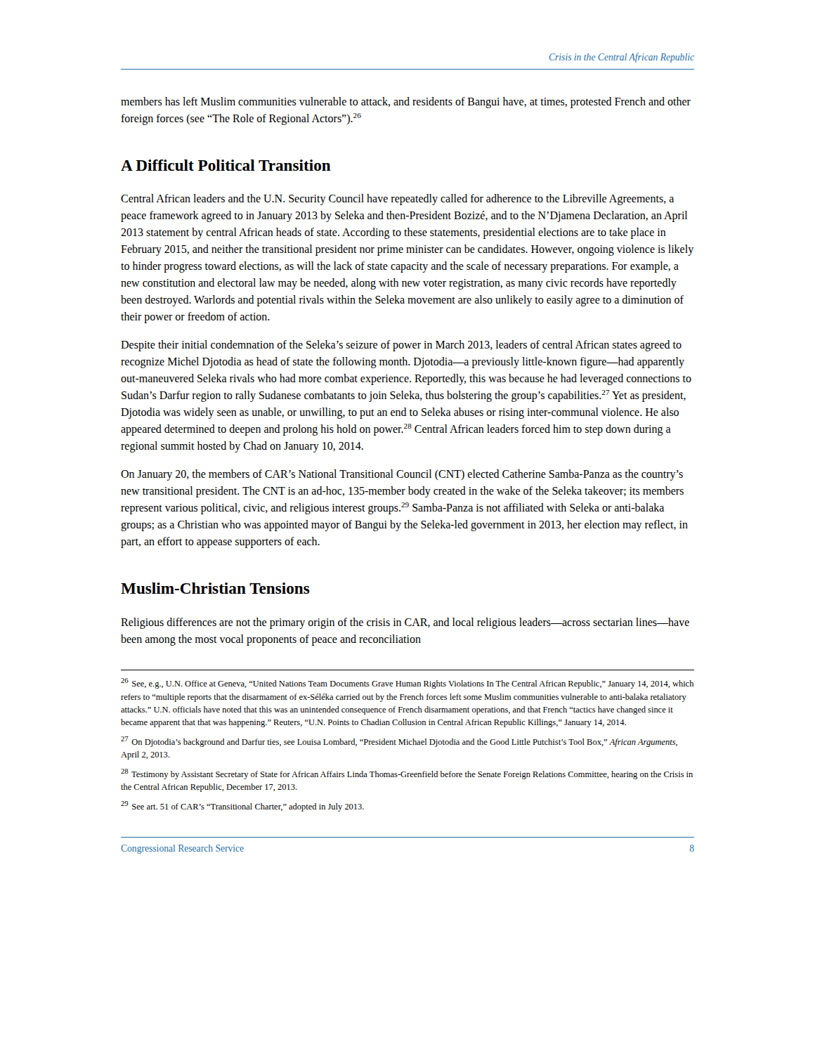Crisis in the Central African Republic
members has left Muslim communities vulnerable to attack, and residents of Bangui have, at times, protested French and other foreign forces (see “The Role of Regional Actors”).26
A Difficult Political Transition
Central African leaders and the U.N. Security Council have repeatedly called for adherence to the Libreville Agreements, a peace framework agreed to in January 2013 by Seleka and then-President Bozizé, and to the N’Djamena Declaration, an April 2013 statement by central African heads of state. According to these statements, presidential elections are to take place in February 2015, and neither the transitional president nor prime minister can be candidates. However, ongoing violence is likely to hinder progress toward elections, as will the lack of state capacity and the scale of necessary preparations. For example, a new constitution and electoral law may be needed, along with new voter registration, as many civic records have reportedly been destroyed. Warlords and potential rivals within the Seleka movement are also unlikely to easily agree to a diminution of their power or freedom of action.
Despite their initial condemnation of the Seleka’s seizure of power in March 2013, leaders of central African states agreed to recognize Michel Djotodia as head of state the following month. Djotodia—a previously little-known figure—had apparently out-maneuvered Seleka rivals who had more combat experience. Reportedly, this was because he had leveraged connections to Sudan’s Darfur region to rally Sudanese combatants to join Seleka, thus bolstering the group’s capabilities.27 Yet as president, Djotodia was widely seen as unable, or unwilling, to put an end to Seleka abuses or rising inter-communal violence. He also appeared determined to deepen and prolong his hold on power.28 Central African leaders forced him to step down during a regional summit hosted by Chad on January 10, 2014.
On January 20, the members of CAR’s National Transitional Council (CNT) elected Catherine Samba-Panza as the country’s new transitional president. The CNT is an ad-hoc, 135-member body created in the wake of the Seleka takeover; its members represent various political, civic, and religious interest groups.29 Samba-Panza is not affiliated with Seleka or anti-balaka groups; as a Christian who was appointed mayor of Bangui by the Seleka-led government in 2013, her election may reflect, in part, an effort to appease supporters of each.
Muslim-Christian Tensions
Religious differences are not the primary origin of the crisis in CAR, and local religious leaders—across sectarian lines—have been among the most vocal proponents of peace and reconciliation
26 See, e.g., U.N. Office at Geneva, “United Nations Team Documents Grave Human Rights Violations In The Central African Republic,” January 14, 2014, which refers to “multiple reports that the disarmament of ex-Séléka carried out by the French forces left some Muslim communities vulnerable to anti-balaka retaliatory attacks.” U.N. officials have noted that this was an unintended consequence of French disarmament operations, and that French “tactics have changed since it became apparent that that was happening.” Reuters, “U.N. Points to Chadian Collusion in Central African Republic Killings,” January 14, 2014.
27 On Djotodia’s background and Darfur ties, see Louisa Lombard, “President Michael Djotodia and the Good Little Putchist’s Tool Box,” African Arguments, April 2, 2013.
28 Testimony by Assistant Secretary of State for African Affairs Linda Thomas-Greenfield before the Senate Foreign Relations Committee, hearing on the Crisis in the Central African Republic, December 17, 2013.
29 See art. 51 of CAR’s “Transitional Charter,” adopted in July 2013.
Congressional Research Service 8